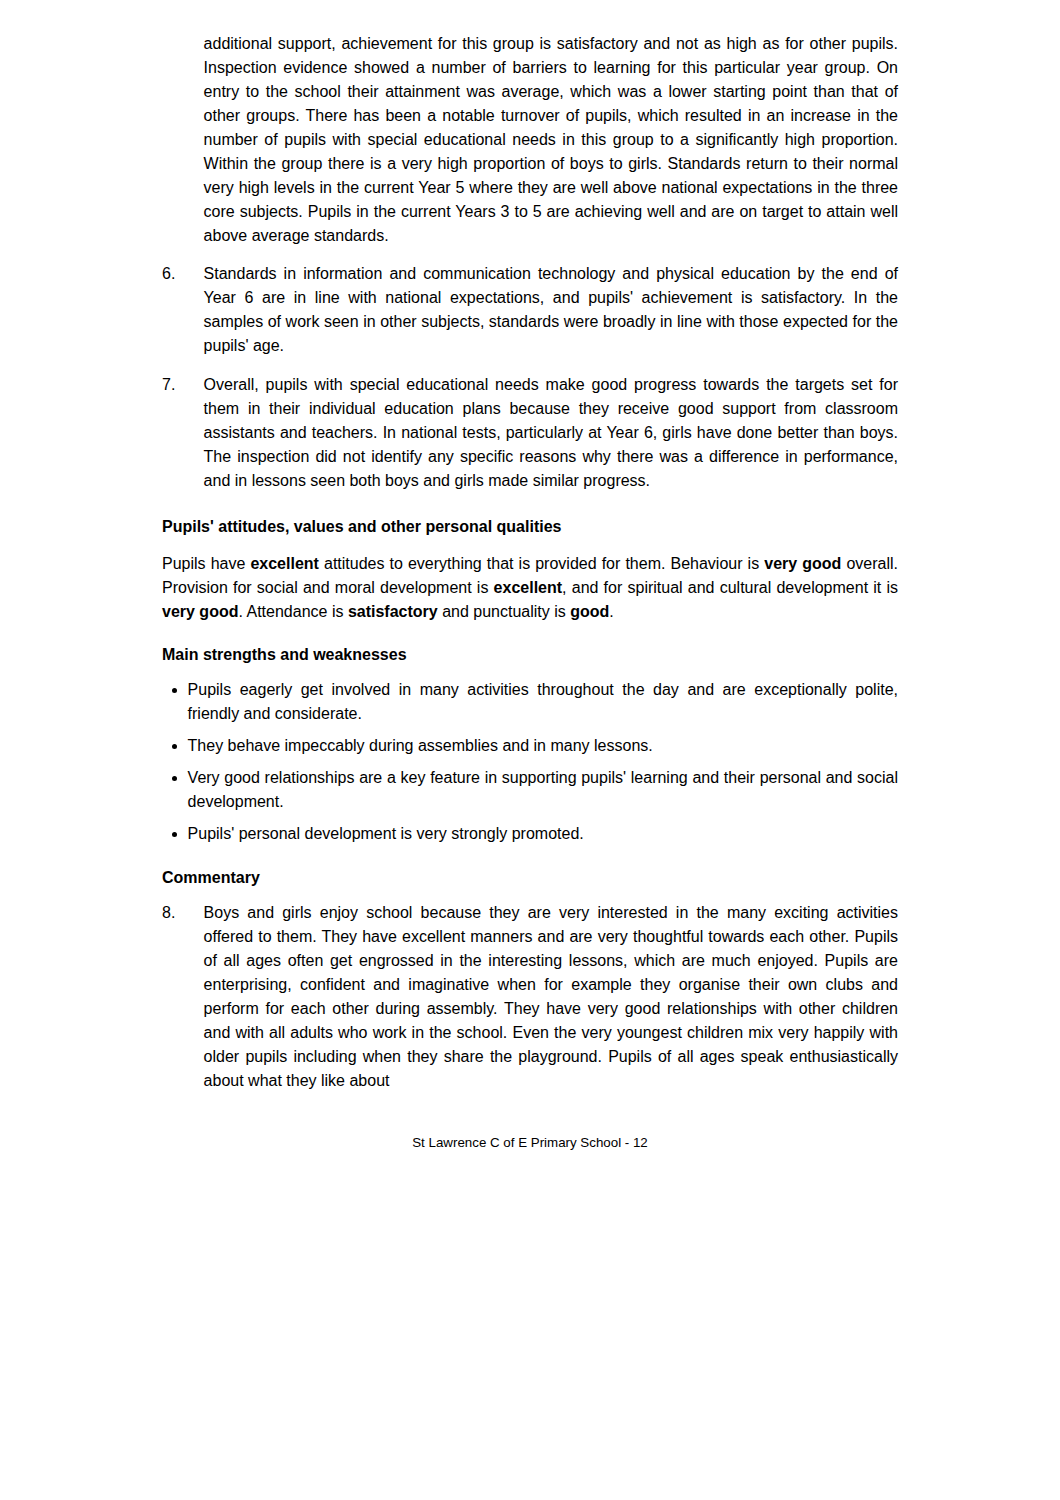additional support, achievement for this group is satisfactory and not as high as for other pupils. Inspection evidence showed a number of barriers to learning for this particular year group. On entry to the school their attainment was average, which was a lower starting point than that of other groups. There has been a notable turnover of pupils, which resulted in an increase in the number of pupils with special educational needs in this group to a significantly high proportion. Within the group there is a very high proportion of boys to girls. Standards return to their normal very high levels in the current Year 5 where they are well above national expectations in the three core subjects. Pupils in the current Years 3 to 5 are achieving well and are on target to attain well above average standards.
6. Standards in information and communication technology and physical education by the end of Year 6 are in line with national expectations, and pupils' achievement is satisfactory. In the samples of work seen in other subjects, standards were broadly in line with those expected for the pupils' age.
7. Overall, pupils with special educational needs make good progress towards the targets set for them in their individual education plans because they receive good support from classroom assistants and teachers. In national tests, particularly at Year 6, girls have done better than boys. The inspection did not identify any specific reasons why there was a difference in performance, and in lessons seen both boys and girls made similar progress.
Pupils' attitudes, values and other personal qualities
Pupils have excellent attitudes to everything that is provided for them. Behaviour is very good overall. Provision for social and moral development is excellent, and for spiritual and cultural development it is very good. Attendance is satisfactory and punctuality is good.
Main strengths and weaknesses
Pupils eagerly get involved in many activities throughout the day and are exceptionally polite, friendly and considerate.
They behave impeccably during assemblies and in many lessons.
Very good relationships are a key feature in supporting pupils' learning and their personal and social development.
Pupils' personal development is very strongly promoted.
Commentary
8. Boys and girls enjoy school because they are very interested in the many exciting activities offered to them. They have excellent manners and are very thoughtful towards each other. Pupils of all ages often get engrossed in the interesting lessons, which are much enjoyed. Pupils are enterprising, confident and imaginative when for example they organise their own clubs and perform for each other during assembly. They have very good relationships with other children and with all adults who work in the school. Even the very youngest children mix very happily with older pupils including when they share the playground. Pupils of all ages speak enthusiastically about what they like about
St Lawrence C of E Primary School - 12